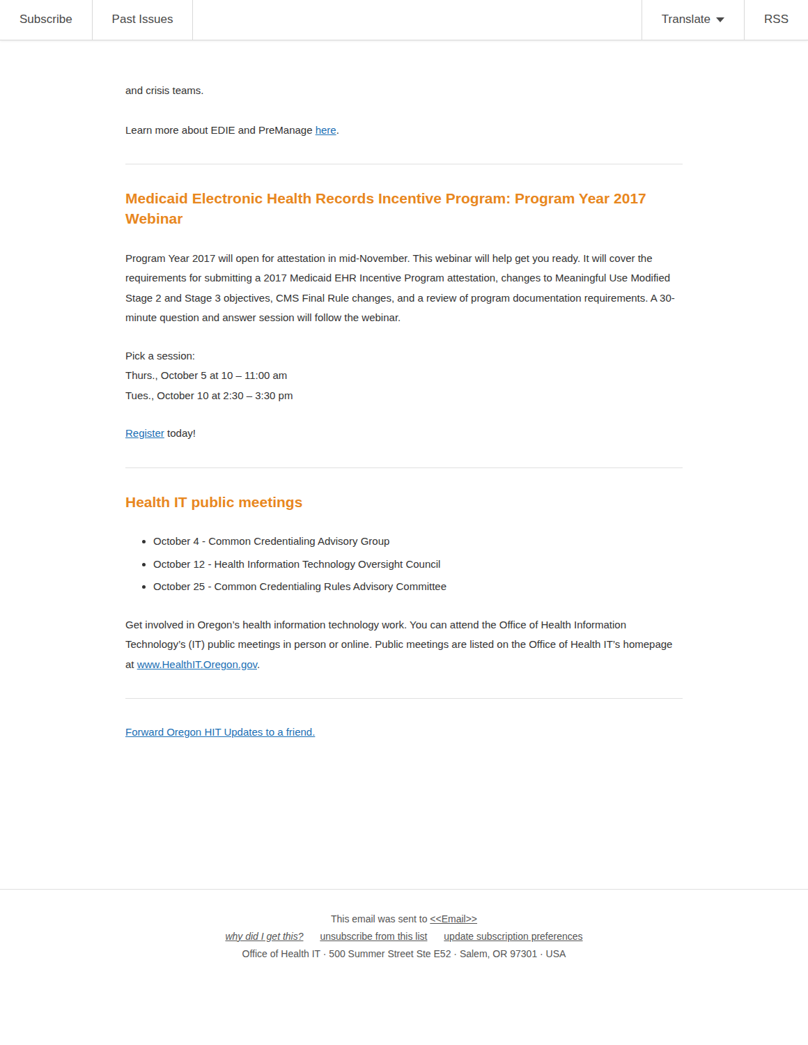Subscribe Past Issues
Translate RSS
and crisis teams.
Learn more about EDIE and PreManage here.
Medicaid Electronic Health Records Incentive Program: Program Year 2017 Webinar
Program Year 2017 will open for attestation in mid-November. This webinar will help get you ready. It will cover the requirements for submitting a 2017 Medicaid EHR Incentive Program attestation, changes to Meaningful Use Modified Stage 2 and Stage 3 objectives, CMS Final Rule changes, and a review of program documentation requirements. A 30-minute question and answer session will follow the webinar.
Pick a session:
Thurs., October 5 at 10 – 11:00 am
Tues., October 10 at 2:30 – 3:30 pm
Register today!
Health IT public meetings
October 4 - Common Credentialing Advisory Group
October 12 - Health Information Technology Oversight Council
October 25 - Common Credentialing Rules Advisory Committee
Get involved in Oregon’s health information technology work. You can attend the Office of Health Information Technology’s (IT) public meetings in person or online. Public meetings are listed on the Office of Health IT’s homepage at www.HealthIT.Oregon.gov.
Forward Oregon HIT Updates to a friend.
This email was sent to <<Email>>
why did I get this? unsubscribe from this list update subscription preferences
Office of Health IT · 500 Summer Street Ste E52 · Salem, OR 97301 · USA